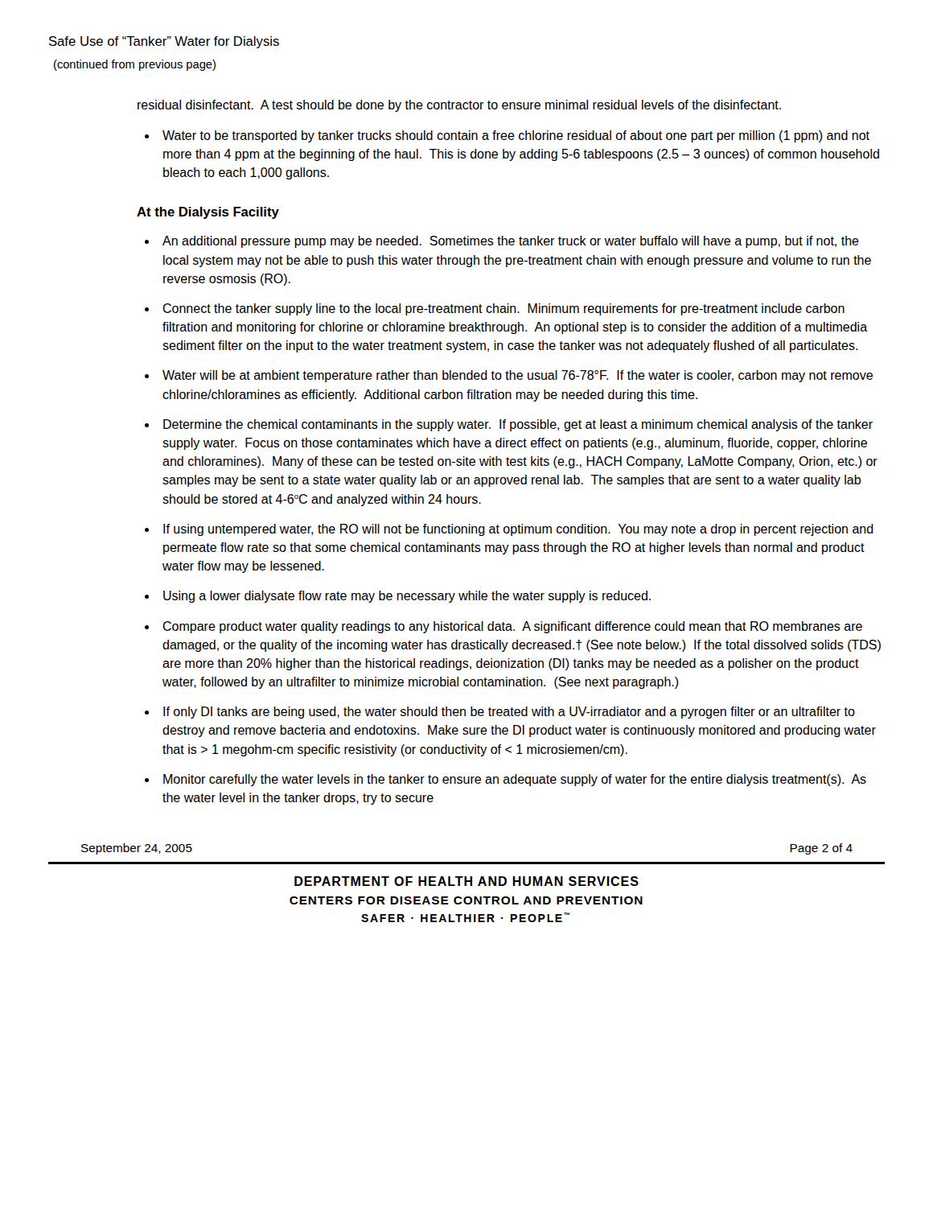Safe Use of “Tanker” Water for Dialysis
(continued from previous page)
residual disinfectant. A test should be done by the contractor to ensure minimal residual levels of the disinfectant.
Water to be transported by tanker trucks should contain a free chlorine residual of about one part per million (1 ppm) and not more than 4 ppm at the beginning of the haul. This is done by adding 5-6 tablespoons (2.5 – 3 ounces) of common household bleach to each 1,000 gallons.
At the Dialysis Facility
An additional pressure pump may be needed. Sometimes the tanker truck or water buffalo will have a pump, but if not, the local system may not be able to push this water through the pre-treatment chain with enough pressure and volume to run the reverse osmosis (RO).
Connect the tanker supply line to the local pre-treatment chain. Minimum requirements for pre-treatment include carbon filtration and monitoring for chlorine or chloramine breakthrough. An optional step is to consider the addition of a multimedia sediment filter on the input to the water treatment system, in case the tanker was not adequately flushed of all particulates.
Water will be at ambient temperature rather than blended to the usual 76-78°F. If the water is cooler, carbon may not remove chlorine/chloramines as efficiently. Additional carbon filtration may be needed during this time.
Determine the chemical contaminants in the supply water. If possible, get at least a minimum chemical analysis of the tanker supply water. Focus on those contaminates which have a direct effect on patients (e.g., aluminum, fluoride, copper, chlorine and chloramines). Many of these can be tested on-site with test kits (e.g., HACH Company, LaMotte Company, Orion, etc.) or samples may be sent to a state water quality lab or an approved renal lab. The samples that are sent to a water quality lab should be stored at 4-6oC and analyzed within 24 hours.
If using untempered water, the RO will not be functioning at optimum condition. You may note a drop in percent rejection and permeate flow rate so that some chemical contaminants may pass through the RO at higher levels than normal and product water flow may be lessened.
Using a lower dialysate flow rate may be necessary while the water supply is reduced.
Compare product water quality readings to any historical data. A significant difference could mean that RO membranes are damaged, or the quality of the incoming water has drastically decreased.† (See note below.) If the total dissolved solids (TDS) are more than 20% higher than the historical readings, deionization (DI) tanks may be needed as a polisher on the product water, followed by an ultrafilter to minimize microbial contamination. (See next paragraph.)
If only DI tanks are being used, the water should then be treated with a UV-irradiator and a pyrogen filter or an ultrafilter to destroy and remove bacteria and endotoxins. Make sure the DI product water is continuously monitored and producing water that is >​​ 1 megohm-cm specific resistivity (or conductivity of < 1 microsiemen/cm).
Monitor carefully the water levels in the tanker to ensure an adequate supply of water for the entire dialysis treatment(s). As the water level in the tanker drops, try to secure
September 24, 2005 Page 2 of 4
DEPARTMENT OF HEALTH AND HUMAN SERVICES
CENTERS FOR DISEASE CONTROL AND PREVENTION
SAFER · HEALTHIER · PEOPLE™